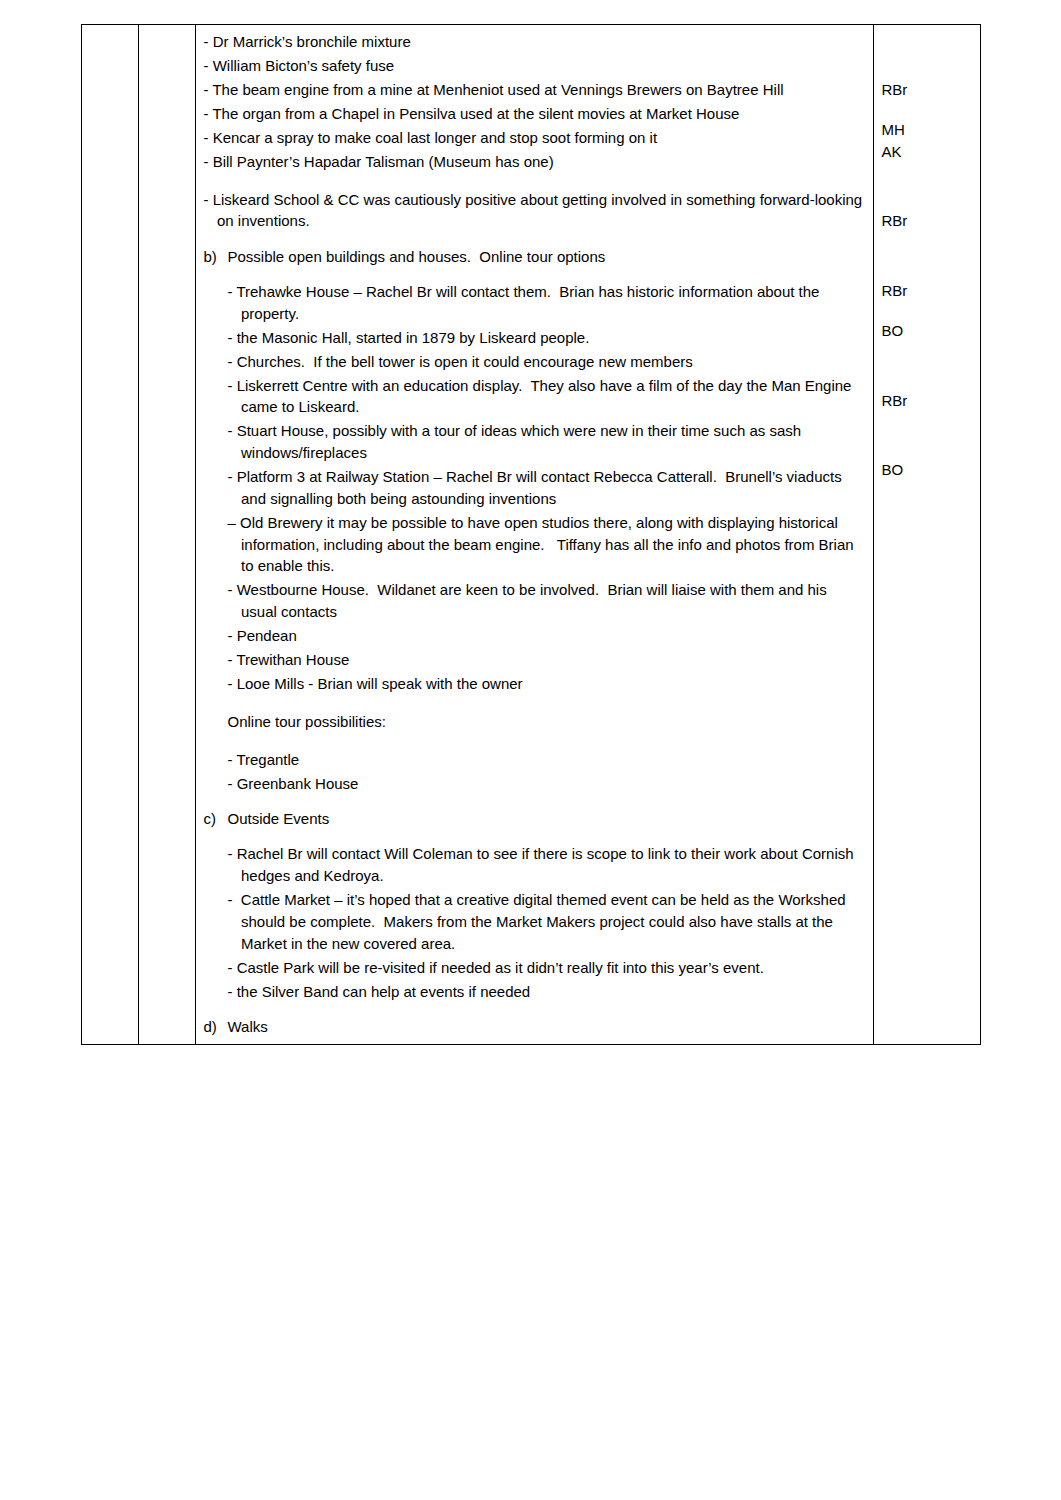| | | - Dr Marrick’s bronchile mixture - William Bicton’s safety fuse - The beam engine from a mine at Menheniot used at Vennings Brewers on Baytree Hill - The organ from a Chapel in Pensilva used at the silent movies at Market House - Kencar a spray to make coal last longer and stop soot forming on it - Bill Paynter’s Hapadar Talisman (Museum has one) - Liskeard School & CC was cautiously positive about getting involved in something forward-looking on inventions. b) Possible open buildings and houses. Online tour options - Trehawke House – Rachel Br will contact them. Brian has historic information about the property. - the Masonic Hall, started in 1879 by Liskeard people. - Churches. If the bell tower is open it could encourage new members - Liskerrett Centre with an education display. They also have a film of the day the Man Engine came to Liskeard. - Stuart House, possibly with a tour of ideas which were new in their time such as sash windows/fireplaces - Platform 3 at Railway Station – Rachel Br will contact Rebecca Catterall. Brunell’s viaducts and signalling both being astounding inventions – Old Brewery it may be possible to have open studios there, along with displaying historical information, including about the beam engine. Tiffany has all the info and photos from Brian to enable this. - Westbourne House. Wildanet are keen to be involved. Brian will liaise with them and his usual contacts - Pendean - Trewithan House - Looe Mills - Brian will speak with the owner Online tour possibilities: - Tregantle - Greenbank House c) Outside Events - Rachel Br will contact Will Coleman to see if there is scope to link to their work about Cornish hedges and Kedroya. - Cattle Market – it’s hoped that a creative digital themed event can be held as the Workshed should be complete. Makers from the Market Makers project could also have stalls at the Market in the new covered area. - Castle Park will be re-visited if needed as it didn’t really fit into this year’s event. - the Silver Band can help at events if needed d) Walks | RBr MH AK RBr RBr BO RBr BO |